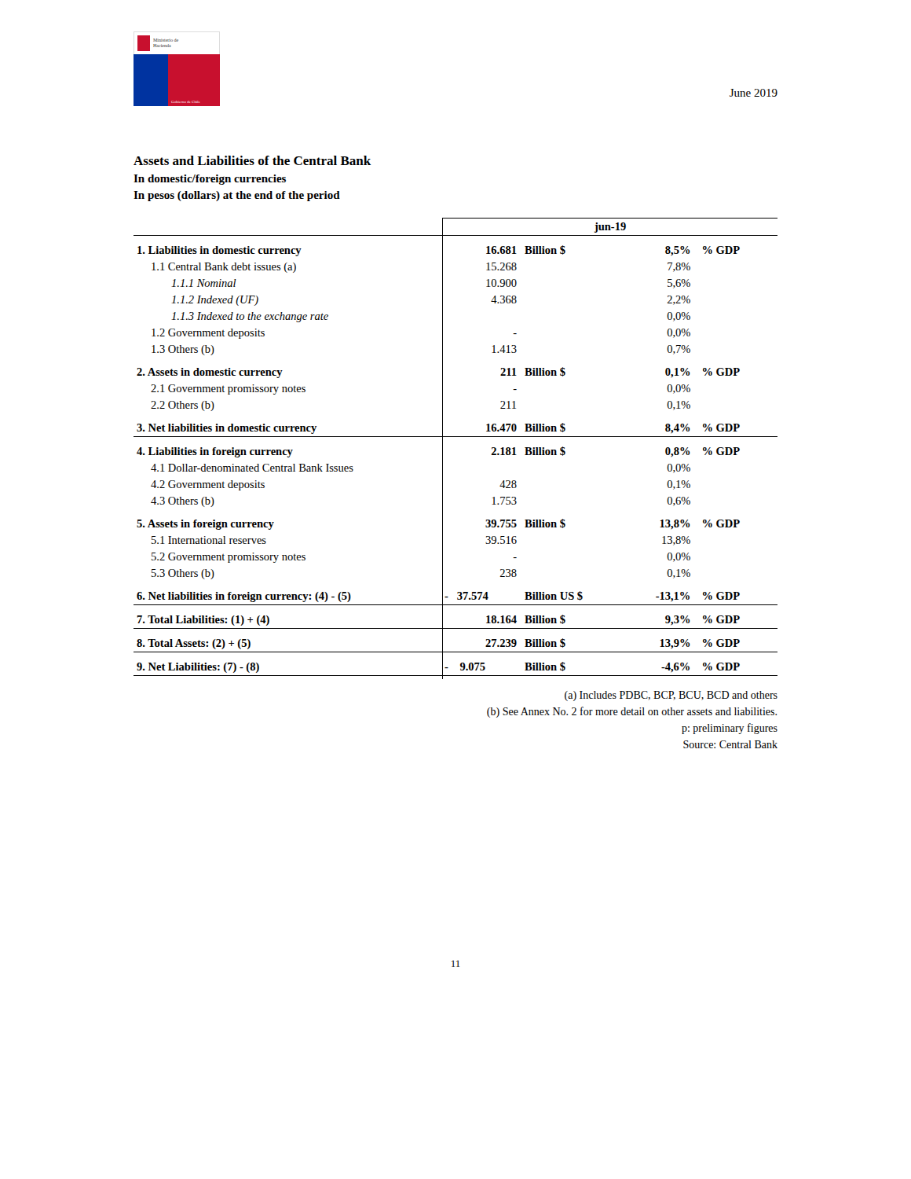Ministerio de
Hacienda
Gobierno de Chile
June 2019
Assets and Liabilities of the Central Bank
In domestic/foreign currencies
In pesos (dollars) at the end of the period
| | jun-19 |
| 1. Liabilities in domestic currency | 16.681 | Billion $ | 8,5% | % GDP |
| 1.1 Central Bank debt issues (a) | 15.268 | | 7,8% | |
| 1.1.1 Nominal | 10.900 | | 5,6% | |
| 1.1.2 Indexed (UF) | 4.368 | | 2,2% | |
| 1.1.3 Indexed to the exchange rate | | | 0,0% | |
| 1.2 Government deposits | - | | 0,0% | |
| 1.3 Others (b) | 1.413 | | 0,7% | |
| 2. Assets in domestic currency | 211 | Billion $ | 0,1% | % GDP |
| 2.1 Government promissory notes | - | | 0,0% | |
| 2.2 Others (b) | 211 | | 0,1% | |
| 3. Net liabilities in domestic currency | 16.470 | Billion $ | 8,4% | % GDP |
| 4. Liabilities in foreign currency | 2.181 | Billion $ | 0,8% | % GDP |
| 4.1 Dollar-denominated Central Bank Issues | | | 0,0% | |
| 4.2 Government deposits | 428 | | 0,1% | |
| 4.3 Others (b) | 1.753 | | 0,6% | |
| 5. Assets in foreign currency | 39.755 | Billion $ | 13,8% | % GDP |
| 5.1 International reserves | 39.516 | | 13,8% | |
| 5.2 Government promissory notes | - | | 0,0% | |
| 5.3 Others (b) | 238 | | 0,1% | |
| 6. Net liabilities in foreign currency: (4) - (5) | - 37.574 | Billion US $ | -13,1% | % GDP |
| 7. Total Liabilities: (1) + (4) | 18.164 | Billion $ | 9,3% | % GDP |
| 8. Total Assets: (2) + (5) | 27.239 | Billion $ | 13,9% | % GDP |
| 9. Net Liabilities: (7) - (8) | - 9.075 | Billion $ | -4,6% | % GDP |
(a) Includes PDBC, BCP, BCU, BCD and others
(b) See Annex No. 2 for more detail on other assets and liabilities.
p: preliminary figures
Source: Central Bank
11